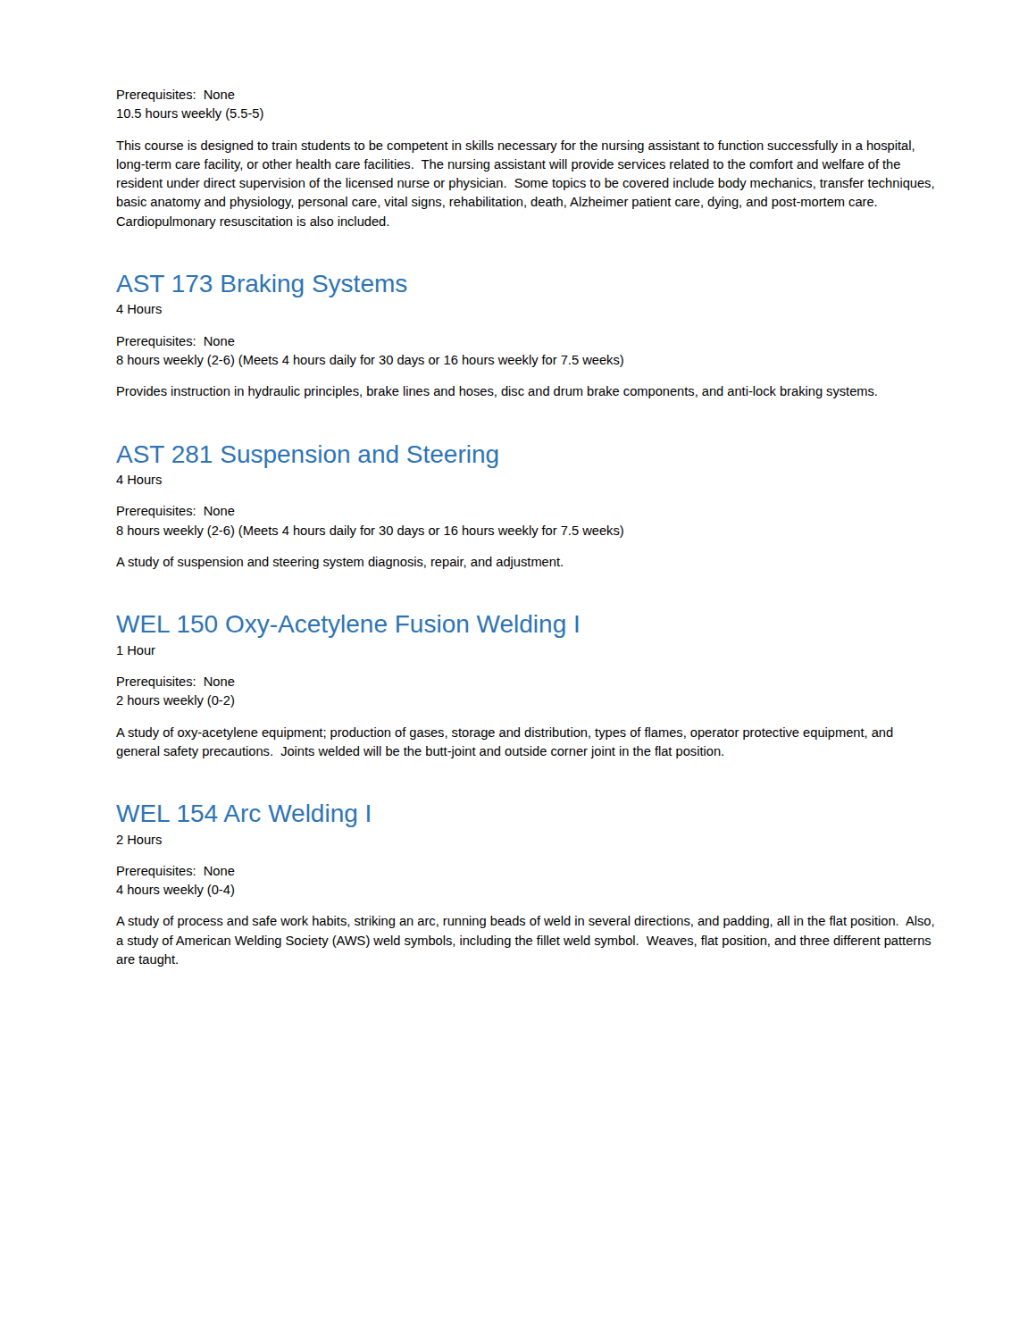Prerequisites: None
10.5 hours weekly (5.5-5)
This course is designed to train students to be competent in skills necessary for the nursing assistant to function successfully in a hospital, long-term care facility, or other health care facilities. The nursing assistant will provide services related to the comfort and welfare of the resident under direct supervision of the licensed nurse or physician. Some topics to be covered include body mechanics, transfer techniques, basic anatomy and physiology, personal care, vital signs, rehabilitation, death, Alzheimer patient care, dying, and post-mortem care. Cardiopulmonary resuscitation is also included.
AST 173 Braking Systems
4 Hours
Prerequisites: None
8 hours weekly (2-6) (Meets 4 hours daily for 30 days or 16 hours weekly for 7.5 weeks)
Provides instruction in hydraulic principles, brake lines and hoses, disc and drum brake components, and anti-lock braking systems.
AST 281 Suspension and Steering
4 Hours
Prerequisites: None
8 hours weekly (2-6) (Meets 4 hours daily for 30 days or 16 hours weekly for 7.5 weeks)
A study of suspension and steering system diagnosis, repair, and adjustment.
WEL 150 Oxy-Acetylene Fusion Welding I
1 Hour
Prerequisites: None
2 hours weekly (0-2)
A study of oxy-acetylene equipment; production of gases, storage and distribution, types of flames, operator protective equipment, and general safety precautions. Joints welded will be the butt-joint and outside corner joint in the flat position.
WEL 154 Arc Welding I
2 Hours
Prerequisites: None
4 hours weekly (0-4)
A study of process and safe work habits, striking an arc, running beads of weld in several directions, and padding, all in the flat position. Also, a study of American Welding Society (AWS) weld symbols, including the fillet weld symbol. Weaves, flat position, and three different patterns are taught.